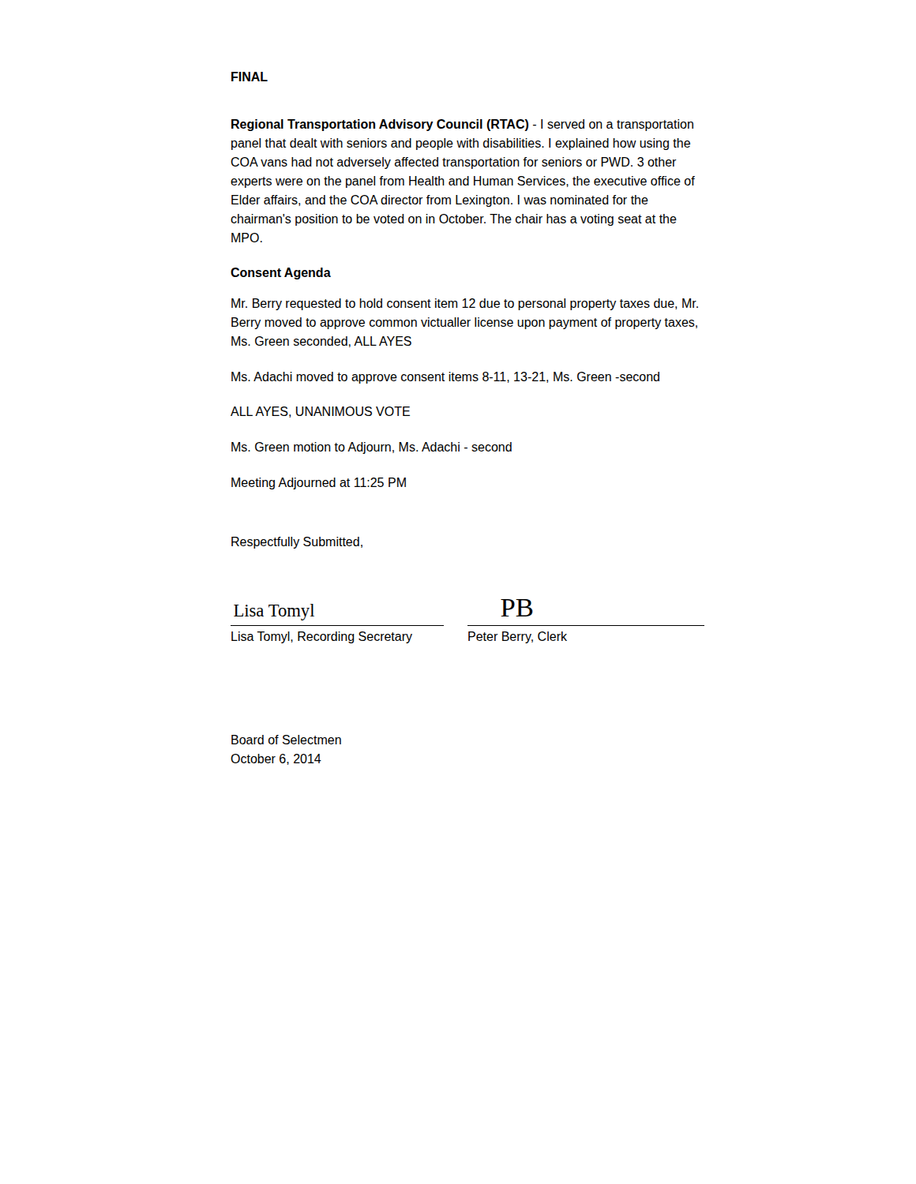FINAL
Regional Transportation Advisory Council (RTAC) - I served on a transportation panel that dealt with seniors and people with disabilities. I explained how using the COA vans had not adversely affected transportation for seniors or PWD. 3 other experts were on the panel from Health and Human Services, the executive office of Elder affairs, and the COA director from Lexington. I was nominated for the chairman's position to be voted on in October. The chair has a voting seat at the MPO.
Consent Agenda
Mr. Berry requested to hold consent item 12 due to personal property taxes due, Mr. Berry moved to approve common victualler license upon payment of property taxes, Ms. Green seconded, ALL AYES
Ms. Adachi moved to approve consent items 8-11, 13-21, Ms. Green -second
ALL AYES, UNANIMOUS VOTE
Ms. Green motion to Adjourn, Ms. Adachi - second
Meeting Adjourned at 11:25 PM
Respectfully Submitted,
| Lisa Tomyl Lisa Tomyl, Recording Secretary | | PB Peter Berry, Clerk |
Board of Selectmen
October 6, 2014